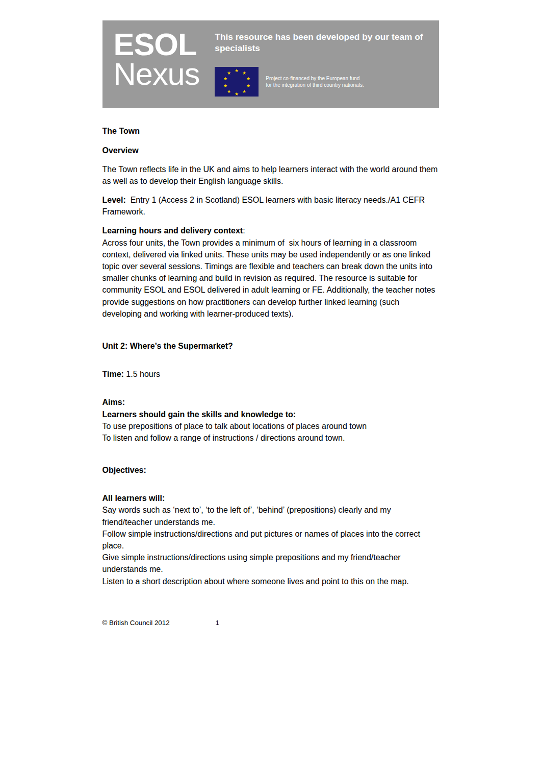ESOL Nexus
This resource has been developed by our team of specialists
★ ★ ★ ★ ★ ★ ★ ★ ★ ★
Project co-financed by the European fund
for the integration of third country nationals.
The Town
Overview
The Town reflects life in the UK and aims to help learners interact with the world around them as well as to develop their English language skills.
Level: Entry 1 (Access 2 in Scotland) ESOL learners with basic literacy needs./A1 CEFR Framework.
Learning hours and delivery context:
Across four units, the Town provides a minimum of six hours of learning in a classroom context, delivered via linked units. These units may be used independently or as one linked topic over several sessions. Timings are flexible and teachers can break down the units into smaller chunks of learning and build in revision as required. The resource is suitable for community ESOL and ESOL delivered in adult learning or FE. Additionally, the teacher notes provide suggestions on how practitioners can develop further linked learning (such developing and working with learner-produced texts).
Unit 2: Where’s the Supermarket?
Time: 1.5 hours
Aims:
Learners should gain the skills and knowledge to:
To use prepositions of place to talk about locations of places around town
To listen and follow a range of instructions / directions around town.
Objectives:
All learners will:
Say words such as ‘next to’, ‘to the left of’, ‘behind’ (prepositions) clearly and my friend/teacher understands me.
Follow simple instructions/directions and put pictures or names of places into the correct place.
Give simple instructions/directions using simple prepositions and my friend/teacher understands me.
Listen to a short description about where someone lives and point to this on the map.
© British Council 2012 1